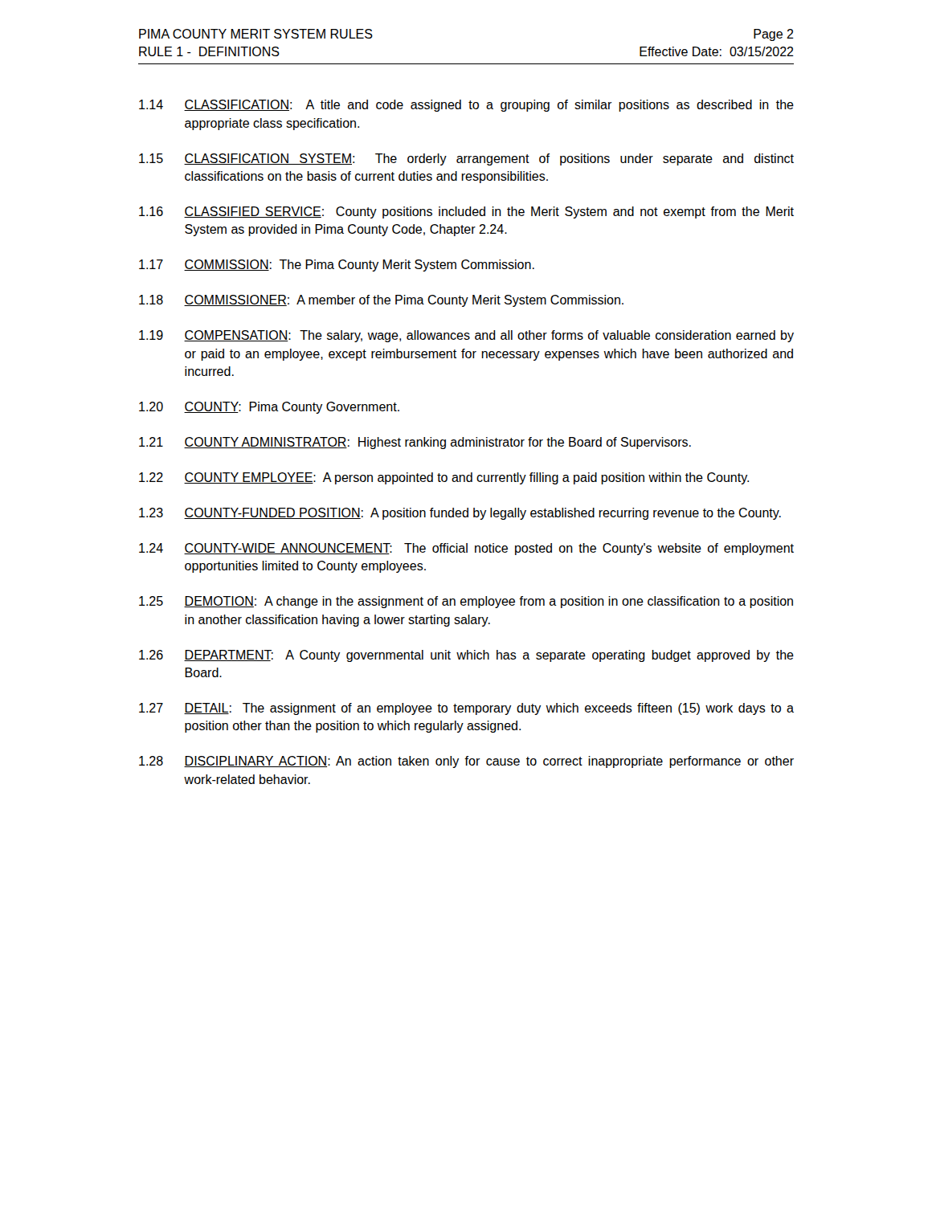PIMA COUNTY MERIT SYSTEM RULES Page 2
RULE 1 - DEFINITIONS Effective Date: 03/15/2022
1.14
CLASSIFICATION: A title and code assigned to a grouping of similar positions as described in the appropriate class specification.
1.15
CLASSIFICATION SYSTEM: The orderly arrangement of positions under separate and distinct classifications on the basis of current duties and responsibilities.
1.16
CLASSIFIED SERVICE: County positions included in the Merit System and not exempt from the Merit System as provided in Pima County Code, Chapter 2.24.
1.17
COMMISSION: The Pima County Merit System Commission.
1.18
COMMISSIONER: A member of the Pima County Merit System Commission.
1.19
COMPENSATION: The salary, wage, allowances and all other forms of valuable consideration earned by or paid to an employee, except reimbursement for necessary expenses which have been authorized and incurred.
1.20
COUNTY: Pima County Government.
1.21
COUNTY ADMINISTRATOR: Highest ranking administrator for the Board of Supervisors.
1.22
COUNTY EMPLOYEE: A person appointed to and currently filling a paid position within the County.
1.23
COUNTY-FUNDED POSITION: A position funded by legally established recurring revenue to the County.
1.24
COUNTY-WIDE ANNOUNCEMENT: The official notice posted on the County's website of employment opportunities limited to County employees.
1.25
DEMOTION: A change in the assignment of an employee from a position in one classification to a position in another classification having a lower starting salary.
1.26
DEPARTMENT: A County governmental unit which has a separate operating budget approved by the Board.
1.27
DETAIL: The assignment of an employee to temporary duty which exceeds fifteen (15) work days to a position other than the position to which regularly assigned.
1.28
DISCIPLINARY ACTION: An action taken only for cause to correct inappropriate performance or other work-related behavior.